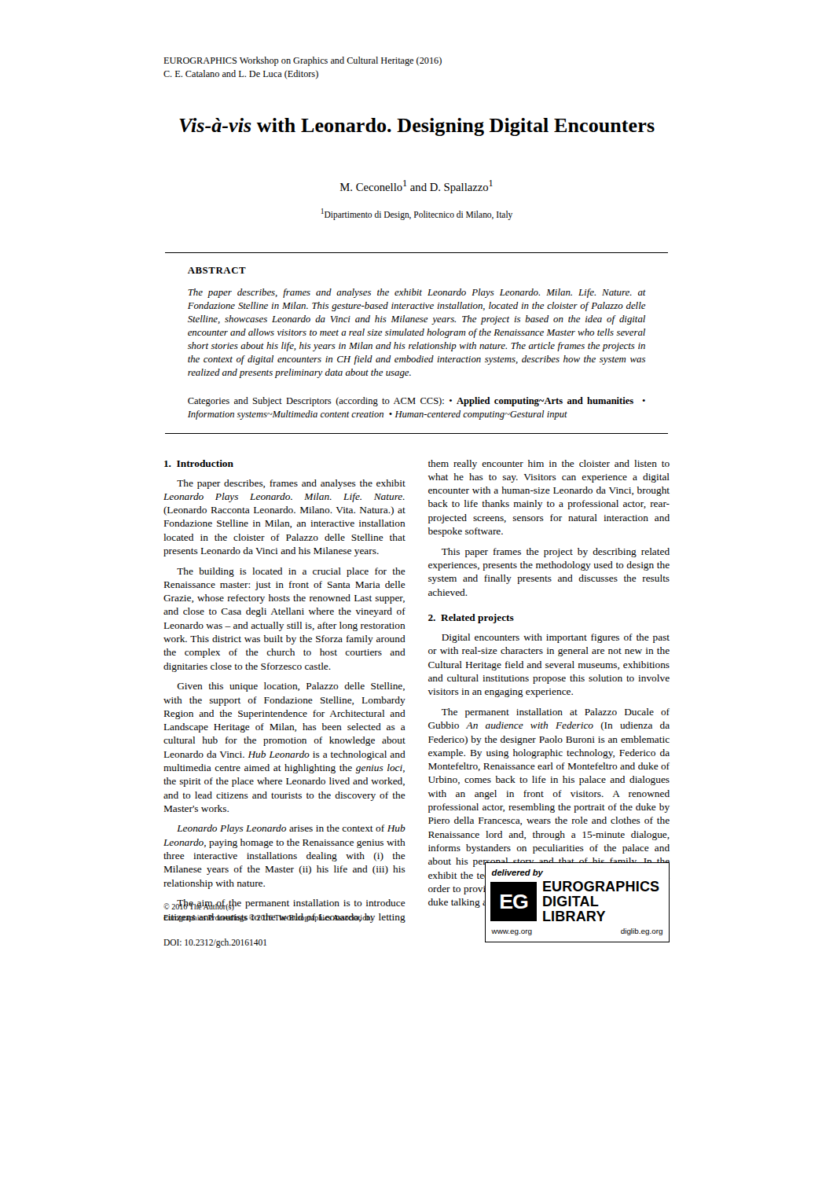EUROGRAPHICS Workshop on Graphics and Cultural Heritage (2016)
C. E. Catalano and L. De Luca (Editors)
Vis-à-vis with Leonardo. Designing Digital Encounters
M. Ceconello1 and D. Spallazzo1
1Dipartimento di Design, Politecnico di Milano, Italy
ABSTRACT
The paper describes, frames and analyses the exhibit Leonardo Plays Leonardo. Milan. Life. Nature. at Fondazione Stelline in Milan. This gesture-based interactive installation, located in the cloister of Palazzo delle Stelline, showcases Leonardo da Vinci and his Milanese years. The project is based on the idea of digital encounter and allows visitors to meet a real size simulated hologram of the Renaissance Master who tells several short stories about his life, his years in Milan and his relationship with nature. The article frames the projects in the context of digital encounters in CH field and embodied interaction systems, describes how the system was realized and presents preliminary data about the usage.
Categories and Subject Descriptors (according to ACM CCS): • Applied computing~Arts and humanities • Information systems~Multimedia content creation • Human-centered computing~Gestural input
1. Introduction
The paper describes, frames and analyses the exhibit Leonardo Plays Leonardo. Milan. Life. Nature. (Leonardo Racconta Leonardo. Milano. Vita. Natura.) at Fondazione Stelline in Milan, an interactive installation located in the cloister of Palazzo delle Stelline that presents Leonardo da Vinci and his Milanese years.
The building is located in a crucial place for the Renaissance master: just in front of Santa Maria delle Grazie, whose refectory hosts the renowned Last supper, and close to Casa degli Atellani where the vineyard of Leonardo was – and actually still is, after long restoration work. This district was built by the Sforza family around the complex of the church to host courtiers and dignitaries close to the Sforzesco castle.
Given this unique location, Palazzo delle Stelline, with the support of Fondazione Stelline, Lombardy Region and the Superintendence for Architectural and Landscape Heritage of Milan, has been selected as a cultural hub for the promotion of knowledge about Leonardo da Vinci. Hub Leonardo is a technological and multimedia centre aimed at highlighting the genius loci, the spirit of the place where Leonardo lived and worked, and to lead citizens and tourists to the discovery of the Master's works.
Leonardo Plays Leonardo arises in the context of Hub Leonardo, paying homage to the Renaissance genius with three interactive installations dealing with (i) the Milanese years of the Master (ii) his life and (iii) his relationship with nature.
The aim of the permanent installation is to introduce citizens and tourists to the world of Leonardo, by letting them really encounter him in the cloister and listen to what he has to say. Visitors can experience a digital encounter with a human-size Leonardo da Vinci, brought back to life thanks mainly to a professional actor, rear-projected screens, sensors for natural interaction and bespoke software.
This paper frames the project by describing related experiences, presents the methodology used to design the system and finally presents and discusses the results achieved.
2. Related projects
Digital encounters with important figures of the past or with real-size characters in general are not new in the Cultural Heritage field and several museums, exhibitions and cultural institutions propose this solution to involve visitors in an engaging experience.
The permanent installation at Palazzo Ducale of Gubbio An audience with Federico (In udienza da Federico) by the designer Paolo Buroni is an emblematic example. By using holographic technology, Federico da Montefeltro, Renaissance earl of Montefeltro and duke of Urbino, comes back to life in his palace and dialogues with an angel in front of visitors. A renowned professional actor, resembling the portrait of the duke by Piero della Francesca, wears the role and clothes of the Renaissance lord and, through a 15-minute dialogue, informs bystanders on peculiarities of the palace and about his personal story and that of his family. In the exhibit the technological system is completely hidden in order to provide visitors with a real illusion of having the duke talking and moving just in front of them. The
© 2016 The Author(s)
Eurographics Proceedings © 2016 The Eurographics Association.
DOI: 10.2312/gch.20161401
delivered by
EG
EUROGRAPHICS
DIGITAL LIBRARY
www.eg.org diglib.eg.org